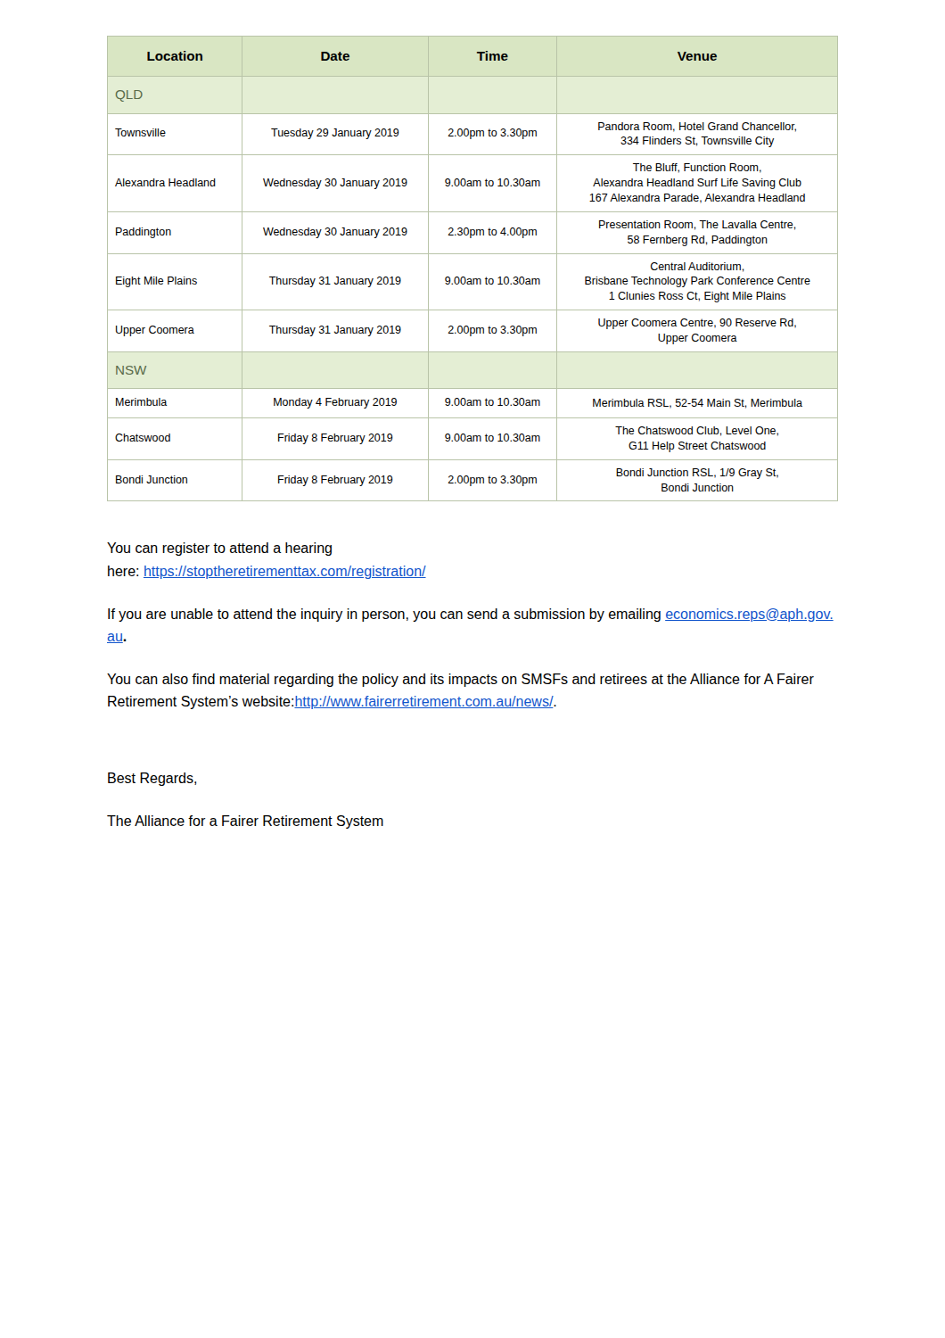| Location | Date | Time | Venue |
| --- | --- | --- | --- |
| QLD | | | |
| Townsville | Tuesday 29 January 2019 | 2.00pm to 3.30pm | Pandora Room, Hotel Grand Chancellor, 334 Flinders St, Townsville City |
| Alexandra Headland | Wednesday 30 January 2019 | 9.00am to 10.30am | The Bluff, Function Room, Alexandra Headland Surf Life Saving Club 167 Alexandra Parade, Alexandra Headland |
| Paddington | Wednesday 30 January 2019 | 2.30pm to 4.00pm | Presentation Room, The Lavalla Centre, 58 Fernberg Rd, Paddington |
| Eight Mile Plains | Thursday 31 January 2019 | 9.00am to 10.30am | Central Auditorium, Brisbane Technology Park Conference Centre 1 Clunies Ross Ct, Eight Mile Plains |
| Upper Coomera | Thursday 31 January 2019 | 2.00pm to 3.30pm | Upper Coomera Centre, 90 Reserve Rd, Upper Coomera |
| NSW | | | |
| Merimbula | Monday 4 February 2019 | 9.00am to 10.30am | Merimbula RSL, 52-54 Main St, Merimbula |
| Chatswood | Friday 8 February 2019 | 9.00am to 10.30am | The Chatswood Club, Level One, G11 Help Street Chatswood |
| Bondi Junction | Friday 8 February 2019 | 2.00pm to 3.30pm | Bondi Junction RSL, 1/9 Gray St, Bondi Junction |
You can register to attend a hearing
here: https://stoptheretirementtax.com/registration/
If you are unable to attend the inquiry in person, you can send a submission by emailing economics.reps@aph.gov.au.
You can also find material regarding the policy and its impacts on SMSFs and retirees at the Alliance for A Fairer Retirement System’s website:http://www.fairerretirement.com.au/news/.
Best Regards,
The Alliance for a Fairer Retirement System